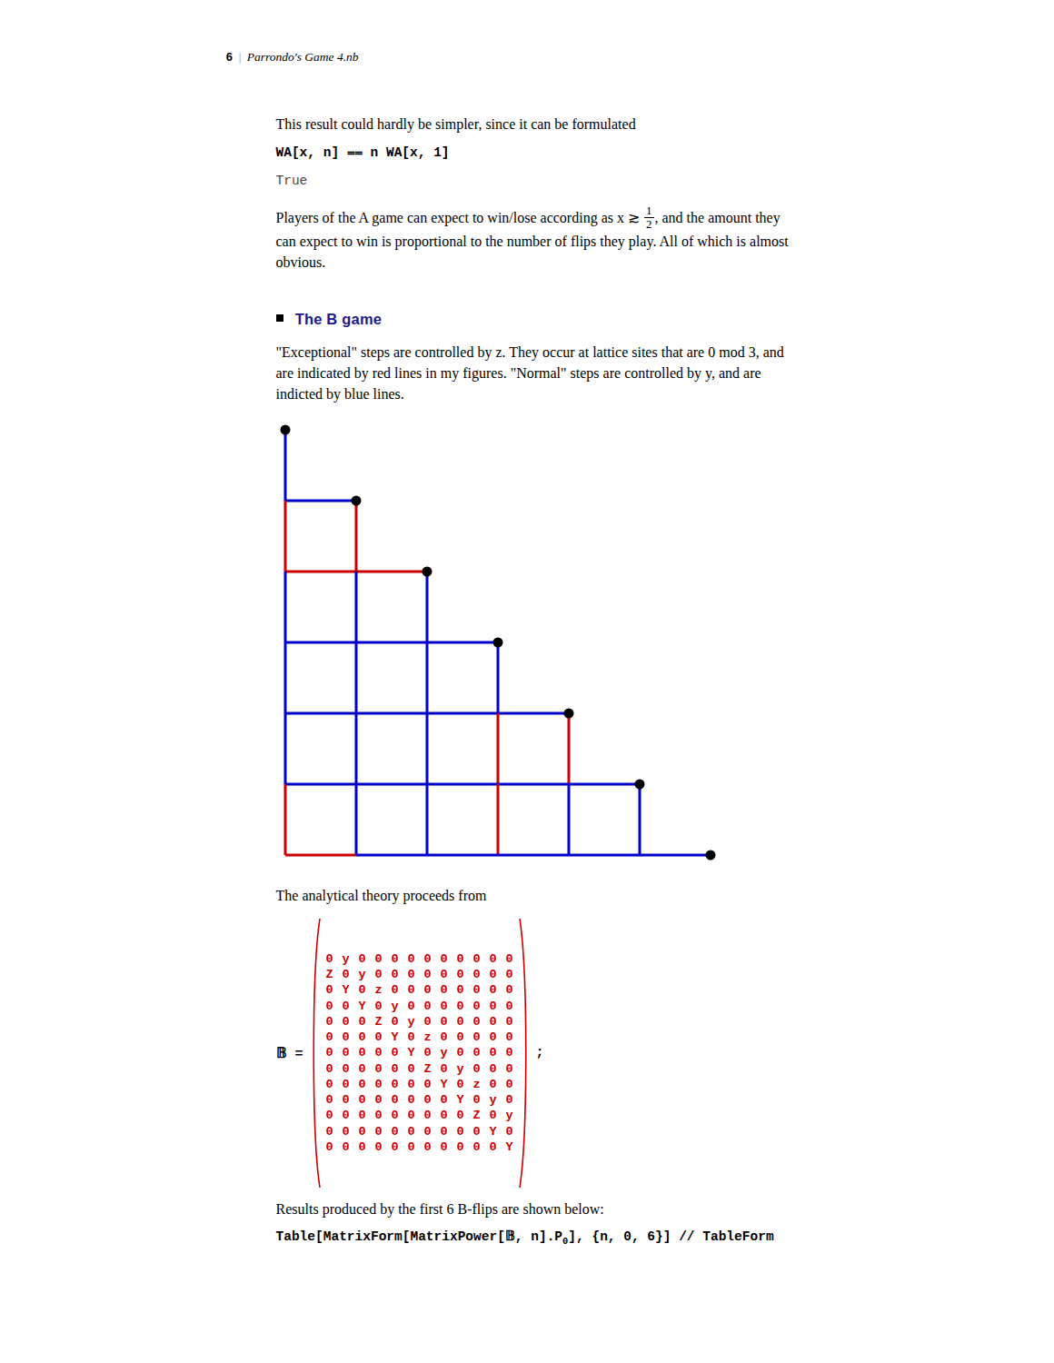6|Parrondo's Game 4.nb
This result could hardly be simpler, since it can be formulated
WA[x, n] ⩵ n WA[x, 1]
True
Players of the A game can expect to win/lose according as x ≳ 12, and the amount they can expect to win is proportional to the number of flips they play. All of which is almost obvious.
The B game
"Exceptional" steps are controlled by z. They occur at lattice sites that are 0 mod 3, and are indicated by red lines in my figures. "Normal" steps are controlled by y, and are indicted by blue lines.
The analytical theory proceeds from
𝔹 =
| 0 | y | 0 | 0 | 0 | 0 | 0 | 0 | 0 | 0 | 0 | 0 |
| Z | 0 | y | 0 | 0 | 0 | 0 | 0 | 0 | 0 | 0 | 0 |
| 0 | Y | 0 | z | 0 | 0 | 0 | 0 | 0 | 0 | 0 | 0 |
| 0 | 0 | Y | 0 | y | 0 | 0 | 0 | 0 | 0 | 0 | 0 |
| 0 | 0 | 0 | Z | 0 | y | 0 | 0 | 0 | 0 | 0 | 0 |
| 0 | 0 | 0 | 0 | Y | 0 | z | 0 | 0 | 0 | 0 | 0 |
| 0 | 0 | 0 | 0 | 0 | Y | 0 | y | 0 | 0 | 0 | 0 |
| 0 | 0 | 0 | 0 | 0 | 0 | Z | 0 | y | 0 | 0 | 0 |
| 0 | 0 | 0 | 0 | 0 | 0 | 0 | Y | 0 | z | 0 | 0 |
| 0 | 0 | 0 | 0 | 0 | 0 | 0 | 0 | Y | 0 | y | 0 |
| 0 | 0 | 0 | 0 | 0 | 0 | 0 | 0 | 0 | Z | 0 | y |
| 0 | 0 | 0 | 0 | 0 | 0 | 0 | 0 | 0 | 0 | Y | 0 |
| 0 | 0 | 0 | 0 | 0 | 0 | 0 | 0 | 0 | 0 | 0 | Y |
;
Results produced by the first 6 B-flips are shown below:
Table[MatrixForm[MatrixPower[𝔹, n].P0], {n, 0, 6}] // TableForm